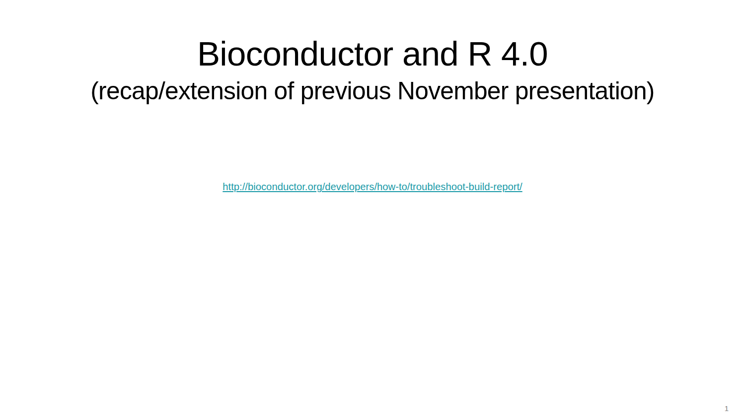Bioconductor and R 4.0 (recap/extension of previous November presentation)
http://bioconductor.org/developers/how-to/troubleshoot-build-report/
1